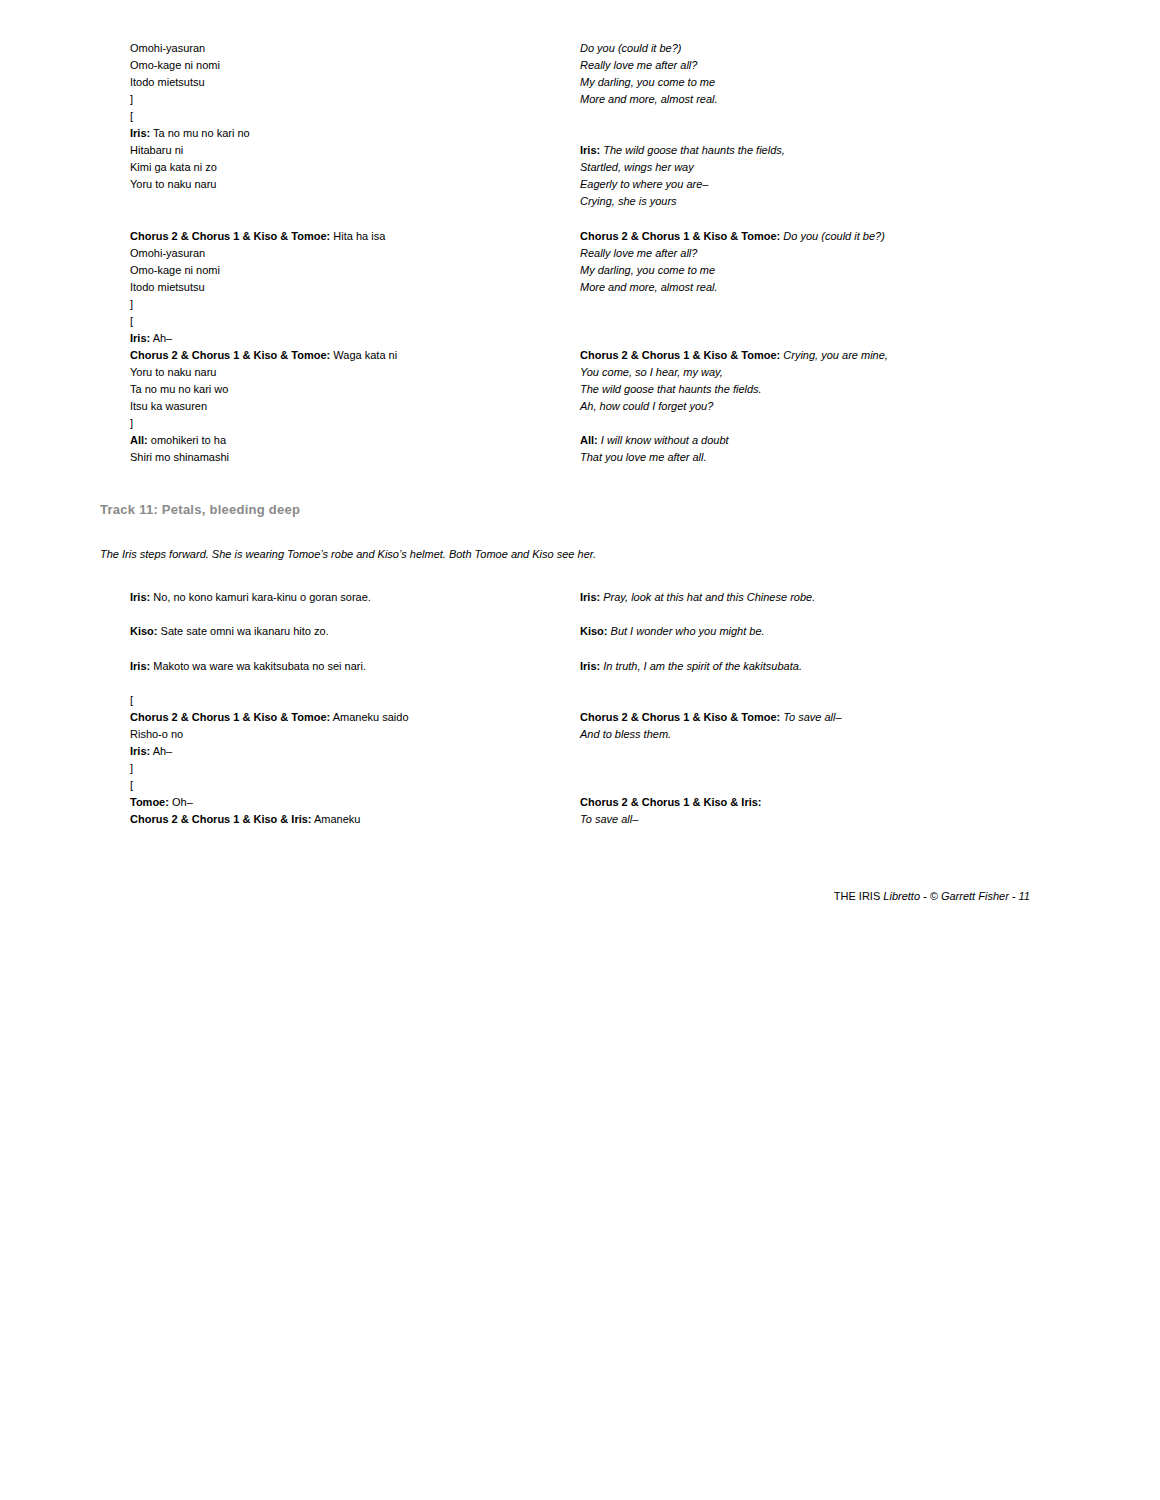Omohi-yasuran
Omo-kage ni nomi
Itodo mietsutsu
]
[
Iris: Ta no mu no kari no
Hitabaru ni
Kimi ga kata ni zo
Yoru to naku naru
Do you (could it be?)
Really love me after all?
My darling, you come to me
More and more, almost real.
Iris: The wild goose that haunts the fields,
Startled, wings her way
Eagerly to where you are–
Crying, she is yours
Chorus 2 & Chorus 1 & Kiso & Tomoe: Hita ha isa
Omohi-yasuran
Omo-kage ni nomi
Itodo mietsutsu
]
[
Iris: Ah–
Chorus 2 & Chorus 1 & Kiso & Tomoe: Waga kata ni
Yoru to naku naru
Ta no mu no kari wo
Itsu ka wasuren
]
All: omohikeri to ha
Shiri mo shinamashi
Chorus 2 & Chorus 1 & Kiso & Tomoe: Do you (could it be?)
Really love me after all?
My darling, you come to me
More and more, almost real.
Chorus 2 & Chorus 1 & Kiso & Tomoe: Crying, you are mine,
You come, so I hear, my way,
The wild goose that haunts the fields.
Ah, how could I forget you?
All: I will know without a doubt
That you love me after all.
Track 11: Petals, bleeding deep
The Iris steps forward. She is wearing Tomoe’s robe and Kiso’s helmet. Both Tomoe and Kiso see her.
Iris: No, no kono kamuri kara-kinu o goran sorae.
Iris: Pray, look at this hat and this Chinese robe.
Kiso: Sate sate omni wa ikanaru hito zo.
Kiso: But I wonder who you might be.
Iris: Makoto wa ware wa kakitsubata no sei nari.
Iris: In truth, I am the spirit of the kakitsubata.
[
Chorus 2 & Chorus 1 & Kiso & Tomoe: Amaneku saido
Risho-o no
Iris: Ah–
]
[
Tomoe: Oh–
Chorus 2 & Chorus 1 & Kiso & Iris: Amaneku
Chorus 2 & Chorus 1 & Kiso & Tomoe: To save all–
And to bless them.
Chorus 2 & Chorus 1 & Kiso & Iris:
To save all–
THE IRIS Libretto - © Garrett Fisher - 11